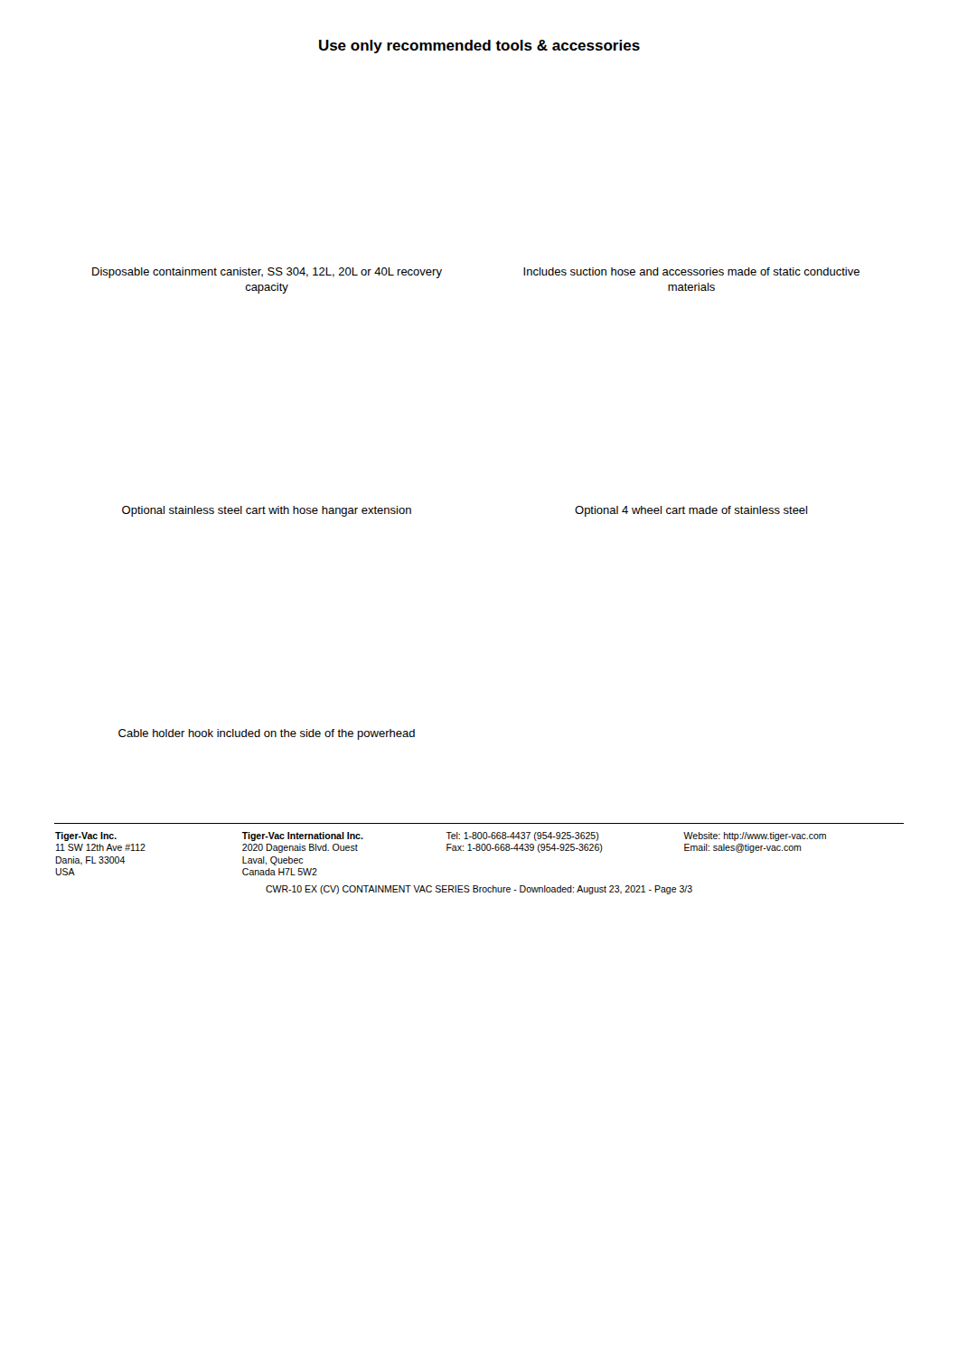Use only recommended tools & accessories
| Disposable containment canister, SS 304, 12L, 20L or 40L recovery capacity | Includes suction hose and accessories made of static conductive materials |
| Optional stainless steel cart with hose hangar extension | Optional 4 wheel cart made of stainless steel |
| Cable holder hook included on the side of the powerhead | |
| Tiger-Vac Inc. 11 SW 12th Ave #112 Dania, FL 33004 USA | Tiger-Vac International Inc. 2020 Dagenais Blvd. Ouest Laval, Quebec Canada H7L 5W2 | Tel: 1-800-668-4437 (954-925-3625) Fax: 1-800-668-4439 (954-925-3626) | Website: http://www.tiger-vac.com Email: sales@tiger-vac.com |
CWR-10 EX (CV) CONTAINMENT VAC SERIES Brochure - Downloaded: August 23, 2021 - Page 3/3